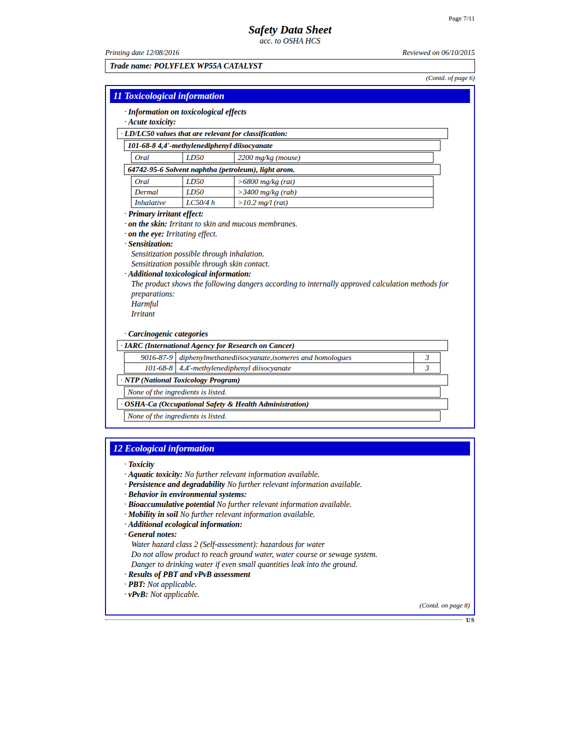Page 7/11
Safety Data Sheet
acc. to OSHA HCS
Printing date 12/08/2016 Reviewed on 06/10/2015
Trade name: POLYFLEX WP55A CATALYST
(Contd. of page 6)
11 Toxicological information
· Information on toxicological effects
· Acute toxicity:
| · LD/LC50 values that are relevant for classification: |
| 101-68-8 4,4'-methylenediphenyl diisocyanate |
| Oral | LD50 | 2200 mg/kg (mouse) |
| 64742-95-6 Solvent naphtha (petroleum), light arom. |
| Oral | LD50 | >6800 mg/kg (rat) |
| Dermal | LD50 | >3400 mg/kg (rab) |
| Inhalative | LC50/4 h | >10.2 mg/l (rat) |
· Primary irritant effect:
· on the skin: Irritant to skin and mucous membranes.
· on the eye: Irritating effect.
· Sensitization:
Sensitization possible through inhalation.
Sensitization possible through skin contact.
· Additional toxicological information:
The product shows the following dangers according to internally approved calculation methods for preparations:
Harmful
Irritant
· Carcinogenic categories
| · IARC (International Agency for Research on Cancer) |
| 9016-87-9 | diphenylmethanediisocyanate,isomeres and homologues | 3 |
| 101-68-8 | 4,4'-methylenediphenyl diisocyanate | 3 |
| · NTP (National Toxicology Program) |
| None of the ingredients is listed. |
| · OSHA-Ca (Occupational Safety & Health Administration) |
| None of the ingredients is listed. |
12 Ecological information
· Toxicity
· Aquatic toxicity: No further relevant information available.
· Persistence and degradability No further relevant information available.
· Behavior in environmental systems:
· Bioaccumulative potential No further relevant information available.
· Mobility in soil No further relevant information available.
· Additional ecological information:
· General notes:
Water hazard class 2 (Self-assessment): hazardous for water
Do not allow product to reach ground water, water course or sewage system.
Danger to drinking water if even small quantities leak into the ground.
· Results of PBT and vPvB assessment
· PBT: Not applicable.
· vPvB: Not applicable.
(Contd. on page 8)
US